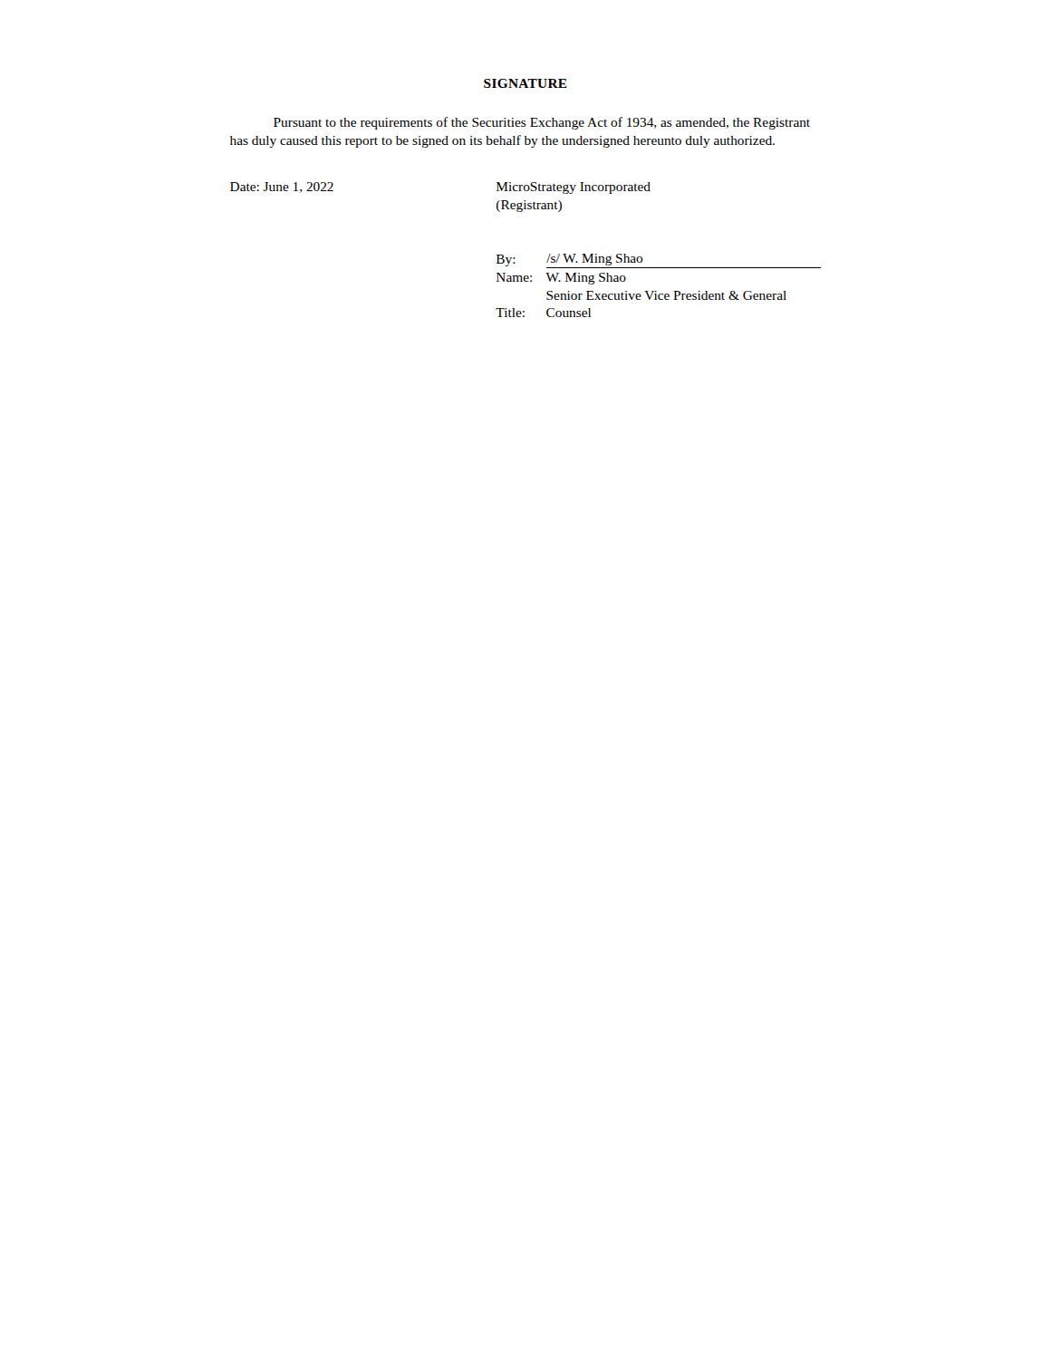SIGNATURE
Pursuant to the requirements of the Securities Exchange Act of 1934, as amended, the Registrant has duly caused this report to be signed on its behalf by the undersigned hereunto duly authorized.
| Date: June 1, 2022 | MicroStrategy Incorporated (Registrant) / By: / /s/ W. Ming Shao / / Name: / W. Ming Shao / / Title: / Senior Executive Vice President & General Counsel / |